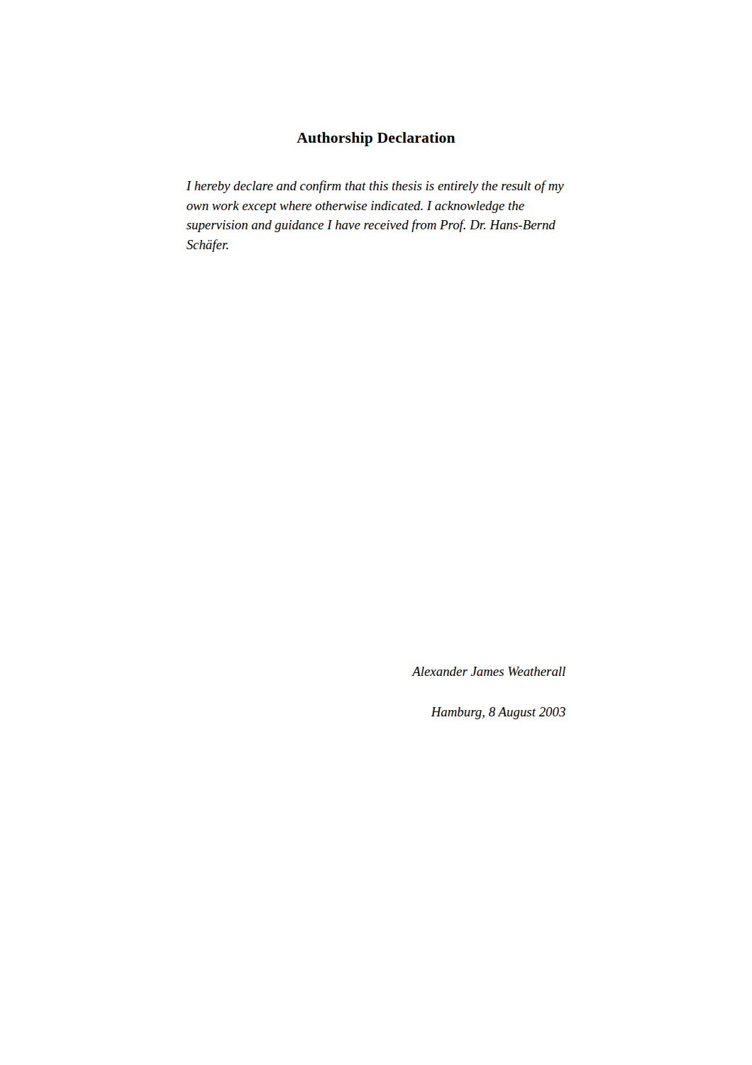Authorship Declaration
I hereby declare and confirm that this thesis is entirely the result of my own work except where otherwise indicated. I acknowledge the supervision and guidance I have received from Prof. Dr. Hans-Bernd Schäfer.
Alexander James Weatherall
Hamburg, 8 August 2003